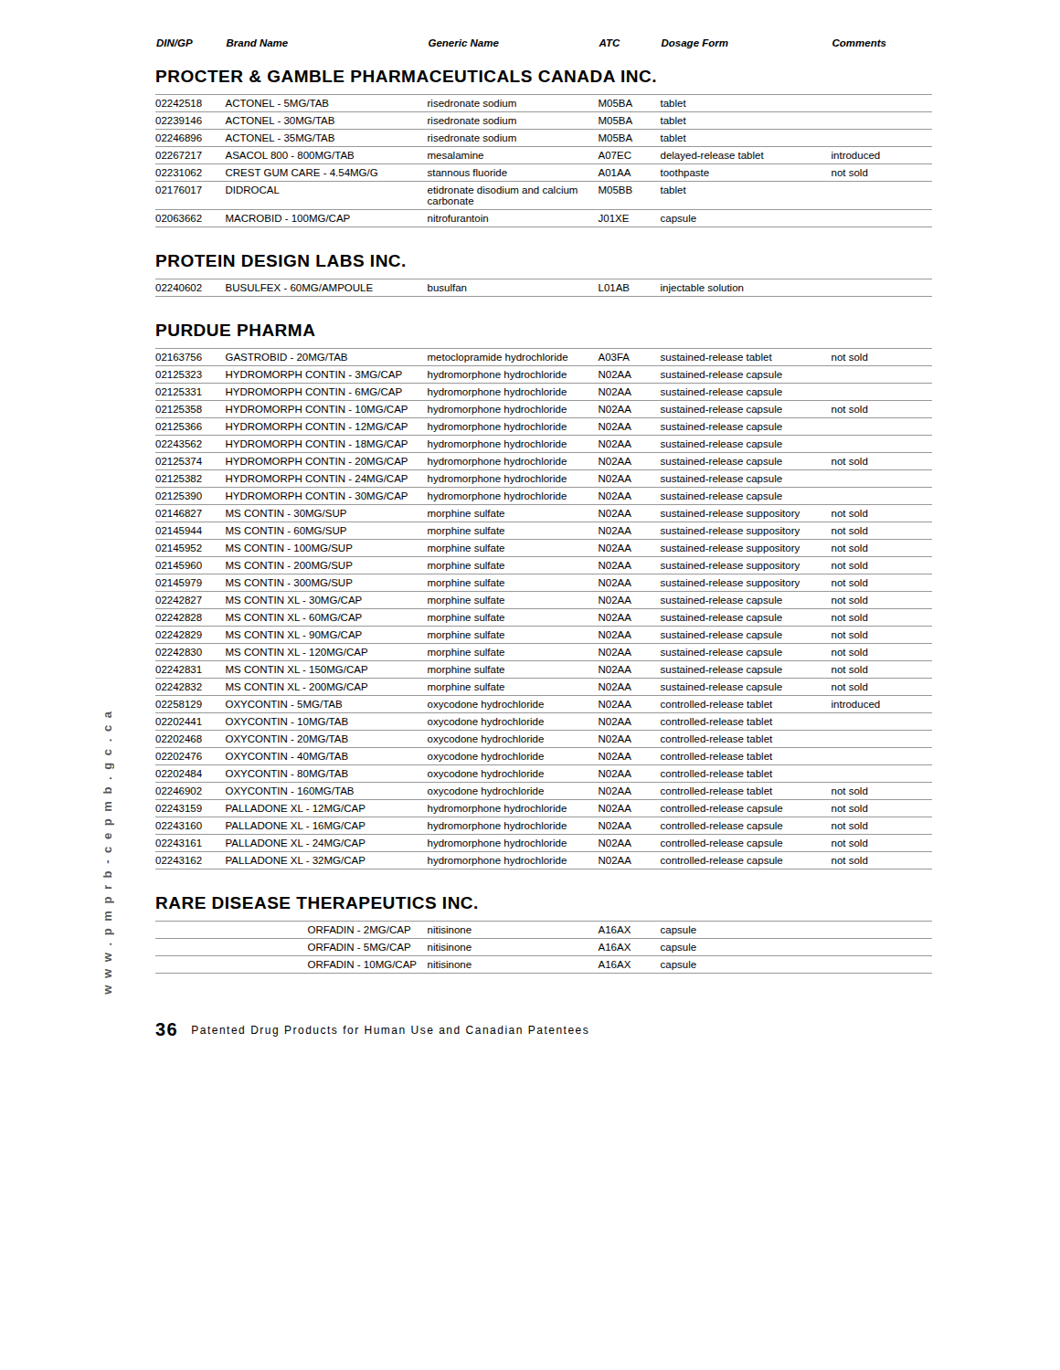w w w . p m p r b - c e p m b . g c . c a
| DIN/GP | Brand Name | Generic Name | ATC | Dosage Form | Comments |
| --- | --- | --- | --- | --- | --- |
Procter & Gamble Pharmaceuticals Canada Inc.
| 02242518 | ACTONEL - 5MG/TAB | risedronate sodium | M05BA | tablet | |
| 02239146 | ACTONEL - 30MG/TAB | risedronate sodium | M05BA | tablet | |
| 02246896 | ACTONEL - 35MG/TAB | risedronate sodium | M05BA | tablet | |
| 02267217 | ASACOL 800 - 800MG/TAB | mesalamine | A07EC | delayed-release tablet | introduced |
| 02231062 | CREST GUM CARE - 4.54MG/G | stannous fluoride | A01AA | toothpaste | not sold |
| 02176017 | DIDROCAL | etidronate disodium and calcium carbonate | M05BB | tablet | |
| 02063662 | MACROBID - 100MG/CAP | nitrofurantoin | J01XE | capsule | |
Protein Design Labs Inc.
| 02240602 | BUSULFEX - 60MG/AMPOULE | busulfan | L01AB | injectable solution | |
Purdue Pharma
| 02163756 | GASTROBID - 20MG/TAB | metoclopramide hydrochloride | A03FA | sustained-release tablet | not sold |
| 02125323 | HYDROMORPH CONTIN - 3MG/CAP | hydromorphone hydrochloride | N02AA | sustained-release capsule | |
| 02125331 | HYDROMORPH CONTIN - 6MG/CAP | hydromorphone hydrochloride | N02AA | sustained-release capsule | |
| 02125358 | HYDROMORPH CONTIN - 10MG/CAP | hydromorphone hydrochloride | N02AA | sustained-release capsule | not sold |
| 02125366 | HYDROMORPH CONTIN - 12MG/CAP | hydromorphone hydrochloride | N02AA | sustained-release capsule | |
| 02243562 | HYDROMORPH CONTIN - 18MG/CAP | hydromorphone hydrochloride | N02AA | sustained-release capsule | |
| 02125374 | HYDROMORPH CONTIN - 20MG/CAP | hydromorphone hydrochloride | N02AA | sustained-release capsule | not sold |
| 02125382 | HYDROMORPH CONTIN - 24MG/CAP | hydromorphone hydrochloride | N02AA | sustained-release capsule | |
| 02125390 | HYDROMORPH CONTIN - 30MG/CAP | hydromorphone hydrochloride | N02AA | sustained-release capsule | |
| 02146827 | MS CONTIN - 30MG/SUP | morphine sulfate | N02AA | sustained-release suppository | not sold |
| 02145944 | MS CONTIN - 60MG/SUP | morphine sulfate | N02AA | sustained-release suppository | not sold |
| 02145952 | MS CONTIN - 100MG/SUP | morphine sulfate | N02AA | sustained-release suppository | not sold |
| 02145960 | MS CONTIN - 200MG/SUP | morphine sulfate | N02AA | sustained-release suppository | not sold |
| 02145979 | MS CONTIN - 300MG/SUP | morphine sulfate | N02AA | sustained-release suppository | not sold |
| 02242827 | MS CONTIN XL - 30MG/CAP | morphine sulfate | N02AA | sustained-release capsule | not sold |
| 02242828 | MS CONTIN XL - 60MG/CAP | morphine sulfate | N02AA | sustained-release capsule | not sold |
| 02242829 | MS CONTIN XL - 90MG/CAP | morphine sulfate | N02AA | sustained-release capsule | not sold |
| 02242830 | MS CONTIN XL - 120MG/CAP | morphine sulfate | N02AA | sustained-release capsule | not sold |
| 02242831 | MS CONTIN XL - 150MG/CAP | morphine sulfate | N02AA | sustained-release capsule | not sold |
| 02242832 | MS CONTIN XL - 200MG/CAP | morphine sulfate | N02AA | sustained-release capsule | not sold |
| 02258129 | OXYCONTIN - 5MG/TAB | oxycodone hydrochloride | N02AA | controlled-release tablet | introduced |
| 02202441 | OXYCONTIN - 10MG/TAB | oxycodone hydrochloride | N02AA | controlled-release tablet | |
| 02202468 | OXYCONTIN - 20MG/TAB | oxycodone hydrochloride | N02AA | controlled-release tablet | |
| 02202476 | OXYCONTIN - 40MG/TAB | oxycodone hydrochloride | N02AA | controlled-release tablet | |
| 02202484 | OXYCONTIN - 80MG/TAB | oxycodone hydrochloride | N02AA | controlled-release tablet | |
| 02246902 | OXYCONTIN - 160MG/TAB | oxycodone hydrochloride | N02AA | controlled-release tablet | not sold |
| 02243159 | PALLADONE XL - 12MG/CAP | hydromorphone hydrochloride | N02AA | controlled-release capsule | not sold |
| 02243160 | PALLADONE XL - 16MG/CAP | hydromorphone hydrochloride | N02AA | controlled-release capsule | not sold |
| 02243161 | PALLADONE XL - 24MG/CAP | hydromorphone hydrochloride | N02AA | controlled-release capsule | not sold |
| 02243162 | PALLADONE XL - 32MG/CAP | hydromorphone hydrochloride | N02AA | controlled-release capsule | not sold |
Rare Disease Therapeutics Inc.
| | ORFADIN - 2MG/CAP | nitisinone | A16AX | capsule | |
| | ORFADIN - 5MG/CAP | nitisinone | A16AX | capsule | |
| | ORFADIN - 10MG/CAP | nitisinone | A16AX | capsule | |
36 Patented Drug Products for Human Use and Canadian Patentees